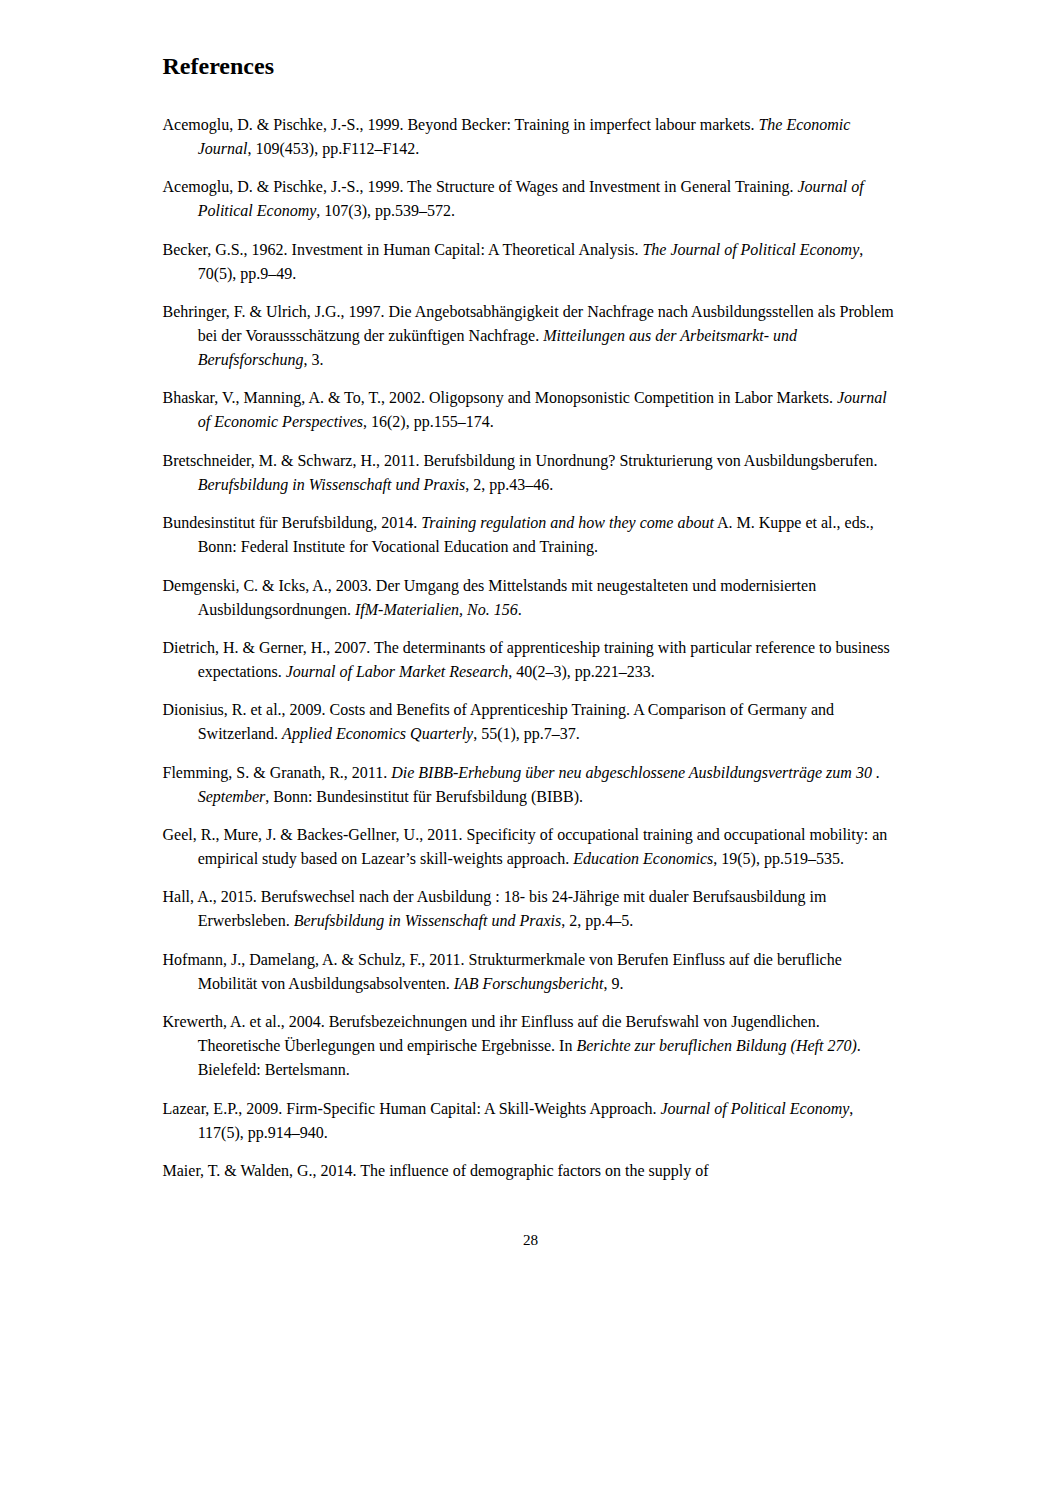References
Acemoglu, D. & Pischke, J.-S., 1999. Beyond Becker: Training in imperfect labour markets. The Economic Journal, 109(453), pp.F112–F142.
Acemoglu, D. & Pischke, J.-S., 1999. The Structure of Wages and Investment in General Training. Journal of Political Economy, 107(3), pp.539–572.
Becker, G.S., 1962. Investment in Human Capital: A Theoretical Analysis. The Journal of Political Economy, 70(5), pp.9–49.
Behringer, F. & Ulrich, J.G., 1997. Die Angebotsabhängigkeit der Nachfrage nach Ausbildungsstellen als Problem bei der Voraussschätzung der zukünftigen Nachfrage. Mitteilungen aus der Arbeitsmarkt- und Berufsforschung, 3.
Bhaskar, V., Manning, A. & To, T., 2002. Oligopsony and Monopsonistic Competition in Labor Markets. Journal of Economic Perspectives, 16(2), pp.155–174.
Bretschneider, M. & Schwarz, H., 2011. Berufsbildung in Unordnung? Strukturierung von Ausbildungsberufen. Berufsbildung in Wissenschaft und Praxis, 2, pp.43–46.
Bundesinstitut für Berufsbildung, 2014. Training regulation and how they come about A. M. Kuppe et al., eds., Bonn: Federal Institute for Vocational Education and Training.
Demgenski, C. & Icks, A., 2003. Der Umgang des Mittelstands mit neugestalteten und modernisierten Ausbildungsordnungen. IfM-Materialien, No. 156.
Dietrich, H. & Gerner, H., 2007. The determinants of apprenticeship training with particular reference to business expectations. Journal of Labor Market Research, 40(2–3), pp.221–233.
Dionisius, R. et al., 2009. Costs and Benefits of Apprenticeship Training. A Comparison of Germany and Switzerland. Applied Economics Quarterly, 55(1), pp.7–37.
Flemming, S. & Granath, R., 2011. Die BIBB-Erhebung über neu abgeschlossene Ausbildungsverträge zum 30 . September, Bonn: Bundesinstitut für Berufsbildung (BIBB).
Geel, R., Mure, J. & Backes-Gellner, U., 2011. Specificity of occupational training and occupational mobility: an empirical study based on Lazear’s skill-weights approach. Education Economics, 19(5), pp.519–535.
Hall, A., 2015. Berufswechsel nach der Ausbildung : 18- bis 24-Jährige mit dualer Berufsausbildung im Erwerbsleben. Berufsbildung in Wissenschaft und Praxis, 2, pp.4–5.
Hofmann, J., Damelang, A. & Schulz, F., 2011. Strukturmerkmale von Berufen Einfluss auf die berufliche Mobilität von Ausbildungsabsolventen. IAB Forschungsbericht, 9.
Krewerth, A. et al., 2004. Berufsbezeichnungen und ihr Einfluss auf die Berufswahl von Jugendlichen. Theoretische Überlegungen und empirische Ergebnisse. In Berichte zur beruflichen Bildung (Heft 270). Bielefeld: Bertelsmann.
Lazear, E.P., 2009. Firm-Specific Human Capital: A Skill-Weights Approach. Journal of Political Economy, 117(5), pp.914–940.
Maier, T. & Walden, G., 2014. The influence of demographic factors on the supply of
28